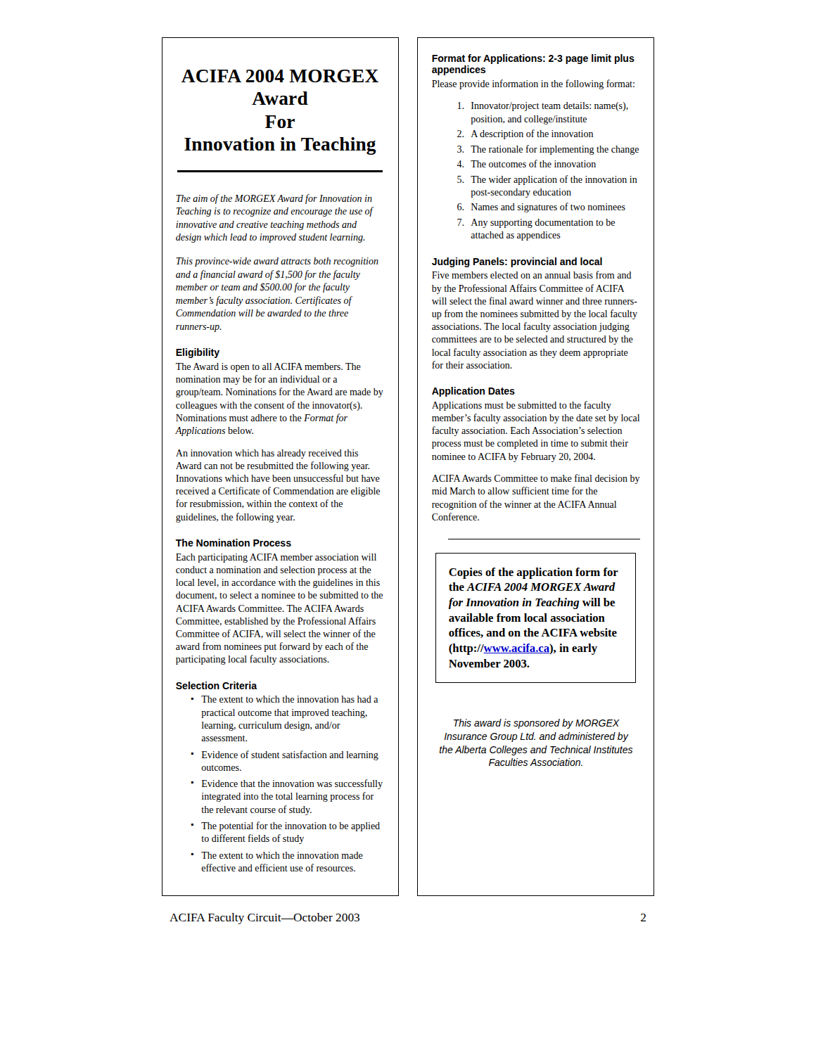ACIFA 2004 MORGEX Award
For
Innovation in Teaching
The aim of the MORGEX Award for Innovation in Teaching is to recognize and encourage the use of innovative and creative teaching methods and design which lead to improved student learning.
This province-wide award attracts both recognition and a financial award of $1,500 for the faculty member or team and $500.00 for the faculty member’s faculty association. Certificates of Commendation will be awarded to the three runners-up.
Eligibility
The Award is open to all ACIFA members. The nomination may be for an individual or a group/team. Nominations for the Award are made by colleagues with the consent of the innovator(s). Nominations must adhere to the Format for Applications below.
An innovation which has already received this Award can not be resubmitted the following year. Innovations which have been unsuccessful but have received a Certificate of Commendation are eligible for resubmission, within the context of the guidelines, the following year.
The Nomination Process
Each participating ACIFA member association will conduct a nomination and selection process at the local level, in accordance with the guidelines in this document, to select a nominee to be submitted to the ACIFA Awards Committee. The ACIFA Awards Committee, established by the Professional Affairs Committee of ACIFA, will select the winner of the award from nominees put forward by each of the participating local faculty associations.
Selection Criteria
The extent to which the innovation has had a practical outcome that improved teaching, learning, curriculum design, and/or assessment.
Evidence of student satisfaction and learning outcomes.
Evidence that the innovation was successfully integrated into the total learning process for the relevant course of study.
The potential for the innovation to be applied to different fields of study
The extent to which the innovation made effective and efficient use of resources.
Format for Applications: 2-3 page limit plus appendices
Please provide information in the following format:
Innovator/project team details: name(s), position, and college/institute
A description of the innovation
The rationale for implementing the change
The outcomes of the innovation
The wider application of the innovation in post-secondary education
Names and signatures of two nominees
Any supporting documentation to be attached as appendices
Judging Panels: provincial and local
Five members elected on an annual basis from and by the Professional Affairs Committee of ACIFA will select the final award winner and three runners-up from the nominees submitted by the local faculty associations. The local faculty association judging committees are to be selected and structured by the local faculty association as they deem appropriate for their association.
Application Dates
Applications must be submitted to the faculty member’s faculty association by the date set by local faculty association. Each Association’s selection process must be completed in time to submit their nominee to ACIFA by February 20, 2004.
ACIFA Awards Committee to make final decision by mid March to allow sufficient time for the recognition of the winner at the ACIFA Annual Conference.
Copies of the application form for the ACIFA 2004 MORGEX Award for Innovation in Teaching will be available from local association offices, and on the ACIFA website (http://www.acifa.ca), in early November 2003.
This award is sponsored by MORGEX Insurance Group Ltd. and administered by
the Alberta Colleges and Technical Institutes Faculties Association.
ACIFA Faculty Circuit—October 2003 2